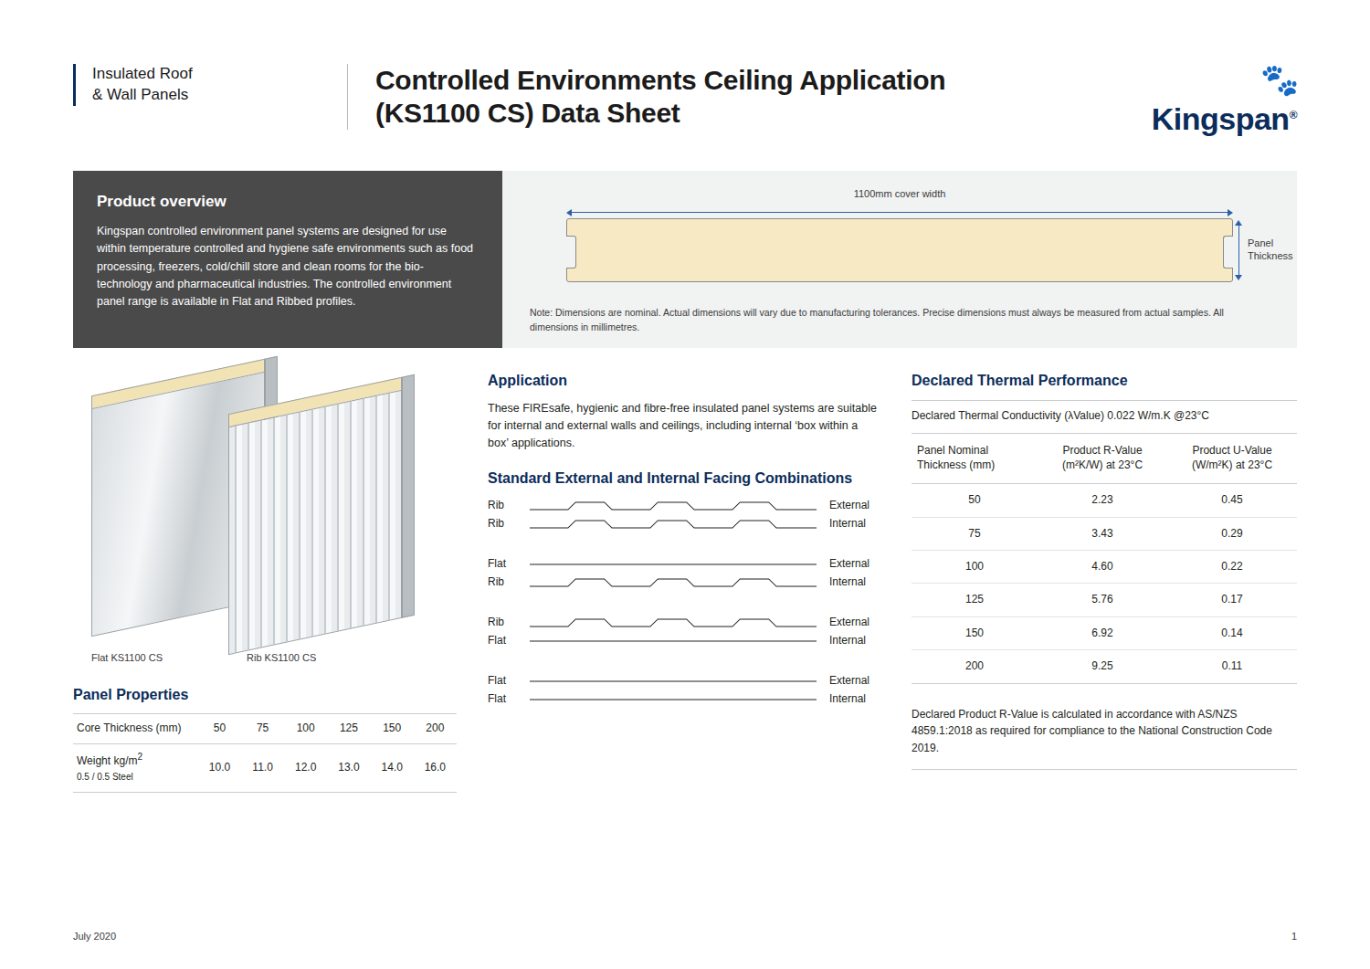Insulated Roof
& Wall Panels
Controlled Environments Ceiling Application
(KS1100 CS) Data Sheet
🐾
Kingspan®
Product overview
Kingspan controlled environment panel systems are designed for use within temperature controlled and hygiene safe environments such as food processing, freezers, cold/chill store and clean rooms for the bio-technology and pharmaceutical industries. The controlled environment panel range is available in Flat and Ribbed profiles.
1100mm cover width
Panel
Thickness
Note: Dimensions are nominal. Actual dimensions will vary due to manufacturing tolerances. Precise dimensions must always be measured from actual samples. All dimensions in millimetres.
Flat KS1100 CS Rib KS1100 CS
Panel Properties
| Core Thickness (mm) | 50 | 75 | 100 | 125 | 150 | 200 |
| --- | --- | --- | --- | --- | --- | --- |
| Weight kg/m 2 0.5 / 0.5 Steel | 10.0 | 11.0 | 12.0 | 13.0 | 14.0 | 16.0 |
Application
These FIREsafe, hygienic and fibre-free insulated panel systems are suitable for internal and external walls and ceilings, including internal ‘box within a box’ applications.
Standard External and Internal Facing Combinations
Rib External
Rib Internal
Flat External
Rib Internal
Rib External
Flat Internal
Flat External
Flat Internal
Declared Thermal Performance
Declared Thermal Conductivity (λValue) 0.022 W/m.K @23°C
| Panel Nominal Thickness (mm) | Product R-Value (m²K/W) at 23°C | Product U-Value (W/m²K) at 23°C |
| --- | --- | --- |
| 50 | 2.23 | 0.45 |
| 75 | 3.43 | 0.29 |
| 100 | 4.60 | 0.22 |
| 125 | 5.76 | 0.17 |
| 150 | 6.92 | 0.14 |
| 200 | 9.25 | 0.11 |
Declared Product R-Value is calculated in accordance with AS/NZS 4859.1:2018 as required for compliance to the National Construction Code 2019.
July 2020 1